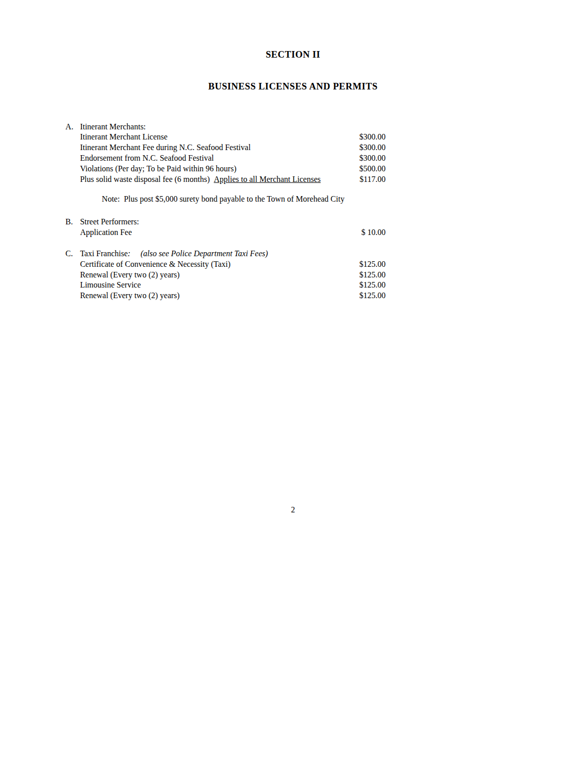SECTION II
BUSINESS LICENSES AND PERMITS
A. Itinerant Merchants:
| Itinerant Merchant License | $300.00 |
| Itinerant Merchant Fee during N.C. Seafood Festival | $300.00 |
| Endorsement from N.C. Seafood Festival | $300.00 |
| Violations (Per day; To be Paid within 96 hours) | $500.00 |
| Plus solid waste disposal fee (6 months) Applies to all Merchant Licenses | $117.00 |
Note: Plus post $5,000 surety bond payable to the Town of Morehead City
B. Street Performers:
| Application Fee | $ 10.00 |
C. Taxi Franchise: (also see Police Department Taxi Fees)
| Certificate of Convenience & Necessity (Taxi) | $125.00 |
| Renewal (Every two (2) years) | $125.00 |
| Limousine Service | $125.00 |
| Renewal (Every two (2) years) | $125.00 |
2